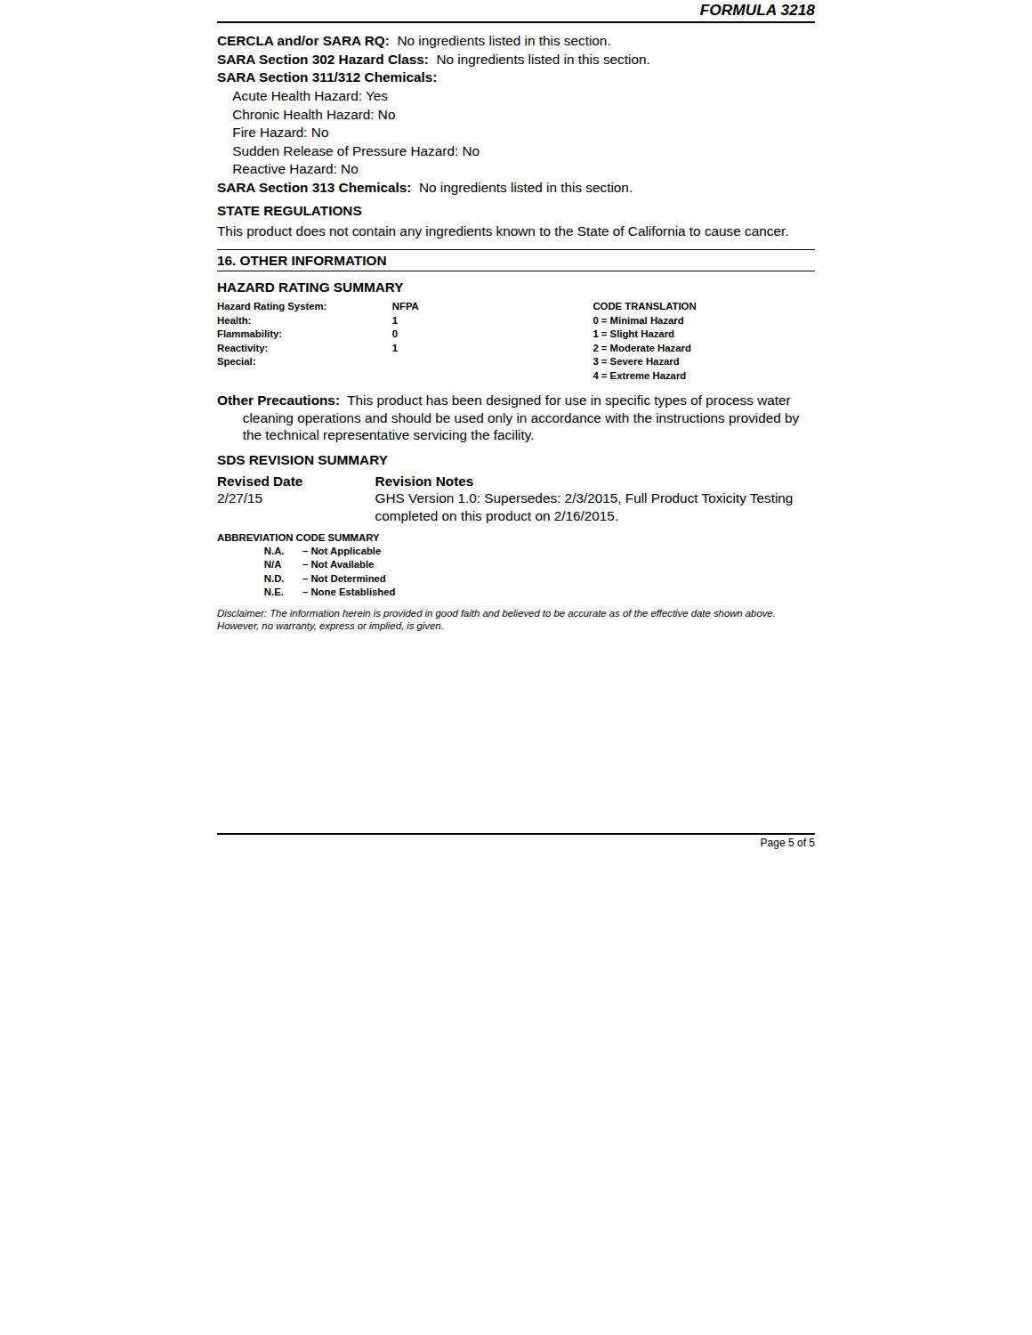FORMULA 3218
CERCLA and/or SARA RQ: No ingredients listed in this section.
SARA Section 302 Hazard Class: No ingredients listed in this section.
SARA Section 311/312 Chemicals:
Acute Health Hazard: Yes
Chronic Health Hazard: No
Fire Hazard: No
Sudden Release of Pressure Hazard: No
Reactive Hazard: No
SARA Section 313 Chemicals: No ingredients listed in this section.
STATE REGULATIONS
This product does not contain any ingredients known to the State of California to cause cancer.
16. OTHER INFORMATION
HAZARD RATING SUMMARY
| Hazard Rating System: | NFPA | CODE TRANSLATION |
| Health: | 1 | 0 = Minimal Hazard |
| Flammability: | 0 | 1 = Slight Hazard |
| Reactivity: | 1 | 2 = Moderate Hazard |
| Special: | | 3 = Severe Hazard |
| | | 4 = Extreme Hazard |
Other Precautions: This product has been designed for use in specific types of process water cleaning operations and should be used only in accordance with the instructions provided by the technical representative servicing the facility.
SDS REVISION SUMMARY
| Revised Date | Revision Notes |
| 2/27/15 | GHS Version 1.0: Supersedes: 2/3/2015, Full Product Toxicity Testing completed on this product on 2/16/2015. |
ABBREVIATION CODE SUMMARY
| N.A. | – Not Applicable |
| N/A | – Not Available |
| N.D. | – Not Determined |
| N.E. | – None Established |
Disclaimer: The information herein is provided in good faith and believed to be accurate as of the effective date shown above. However, no warranty, express or implied, is given.
Page 5 of 5